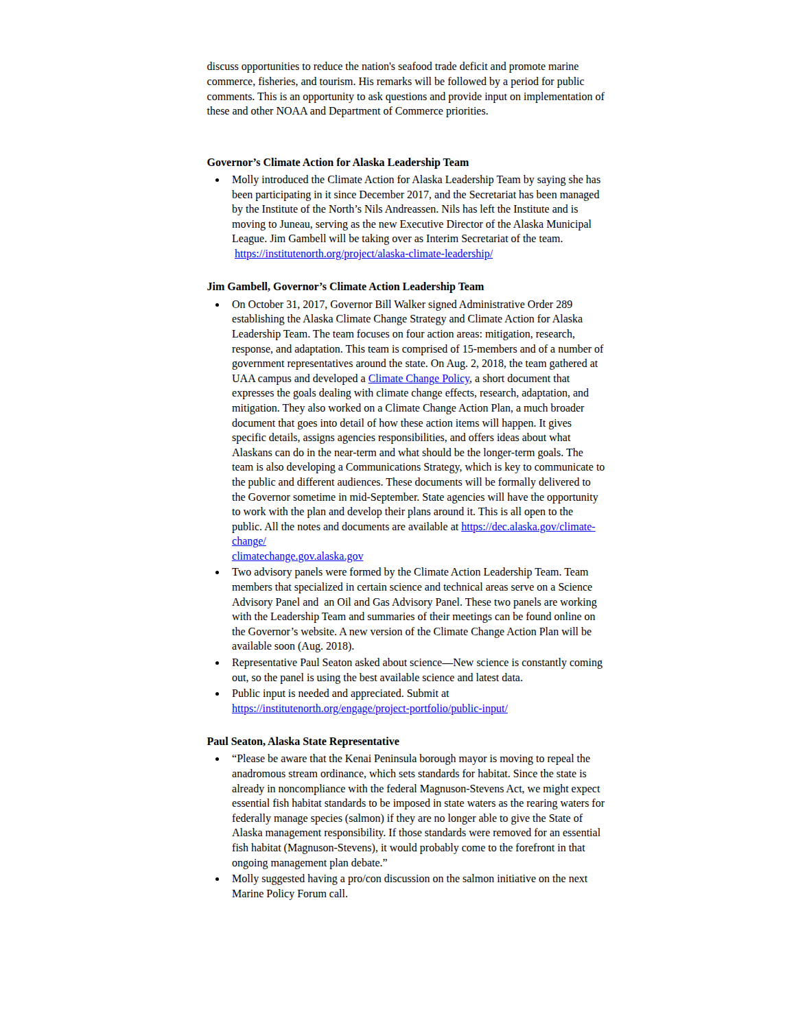discuss opportunities to reduce the nation's seafood trade deficit and promote marine commerce, fisheries, and tourism. His remarks will be followed by a period for public comments. This is an opportunity to ask questions and provide input on implementation of these and other NOAA and Department of Commerce priorities.
Governor’s Climate Action for Alaska Leadership Team
Molly introduced the Climate Action for Alaska Leadership Team by saying she has been participating in it since December 2017, and the Secretariat has been managed by the Institute of the North’s Nils Andreassen. Nils has left the Institute and is moving to Juneau, serving as the new Executive Director of the Alaska Municipal League. Jim Gambell will be taking over as Interim Secretariat of the team. https://institutenorth.org/project/alaska-climate-leadership/
Jim Gambell, Governor’s Climate Action Leadership Team
On October 31, 2017, Governor Bill Walker signed Administrative Order 289 establishing the Alaska Climate Change Strategy and Climate Action for Alaska Leadership Team. The team focuses on four action areas: mitigation, research, response, and adaptation. This team is comprised of 15-members and of a number of government representatives around the state. On Aug. 2, 2018, the team gathered at UAA campus and developed a Climate Change Policy, a short document that expresses the goals dealing with climate change effects, research, adaptation, and mitigation. They also worked on a Climate Change Action Plan, a much broader document that goes into detail of how these action items will happen. It gives specific details, assigns agencies responsibilities, and offers ideas about what Alaskans can do in the near-term and what should be the longer-term goals. The team is also developing a Communications Strategy, which is key to communicate to the public and different audiences. These documents will be formally delivered to the Governor sometime in mid-September. State agencies will have the opportunity to work with the plan and develop their plans around it. This is all open to the public. All the notes and documents are available at https://dec.alaska.gov/climate-change/
climatechange.gov.alaska.gov
Two advisory panels were formed by the Climate Action Leadership Team. Team members that specialized in certain science and technical areas serve on a Science Advisory Panel and an Oil and Gas Advisory Panel. These two panels are working with the Leadership Team and summaries of their meetings can be found online on the Governor’s website. A new version of the Climate Change Action Plan will be available soon (Aug. 2018).
Representative Paul Seaton asked about science—New science is constantly coming out, so the panel is using the best available science and latest data.
Public input is needed and appreciated. Submit at https://institutenorth.org/engage/project-portfolio/public-input/
Paul Seaton, Alaska State Representative
“Please be aware that the Kenai Peninsula borough mayor is moving to repeal the anadromous stream ordinance, which sets standards for habitat. Since the state is already in noncompliance with the federal Magnuson-Stevens Act, we might expect essential fish habitat standards to be imposed in state waters as the rearing waters for federally manage species (salmon) if they are no longer able to give the State of Alaska management responsibility. If those standards were removed for an essential fish habitat (Magnuson-Stevens), it would probably come to the forefront in that ongoing management plan debate.”
Molly suggested having a pro/con discussion on the salmon initiative on the next Marine Policy Forum call.